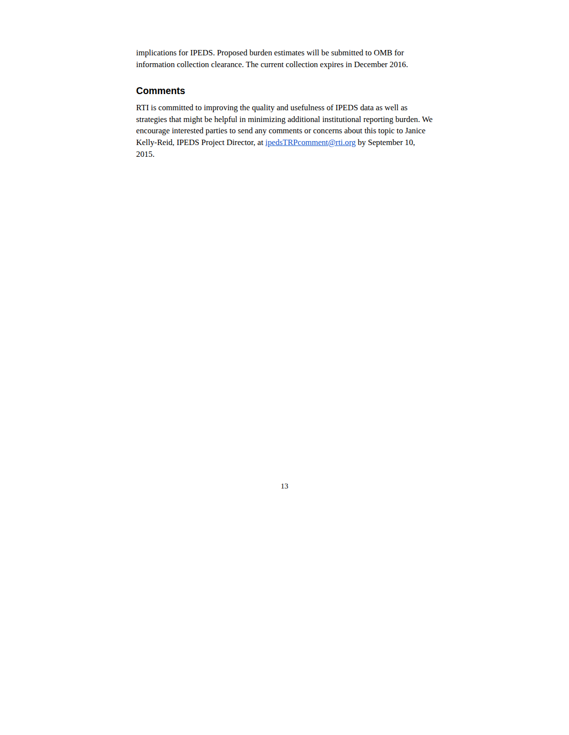implications for IPEDS. Proposed burden estimates will be submitted to OMB for information collection clearance. The current collection expires in December 2016.
Comments
RTI is committed to improving the quality and usefulness of IPEDS data as well as strategies that might be helpful in minimizing additional institutional reporting burden. We encourage interested parties to send any comments or concerns about this topic to Janice Kelly-Reid, IPEDS Project Director, at ipedsTRPcomment@rti.org by September 10, 2015.
13